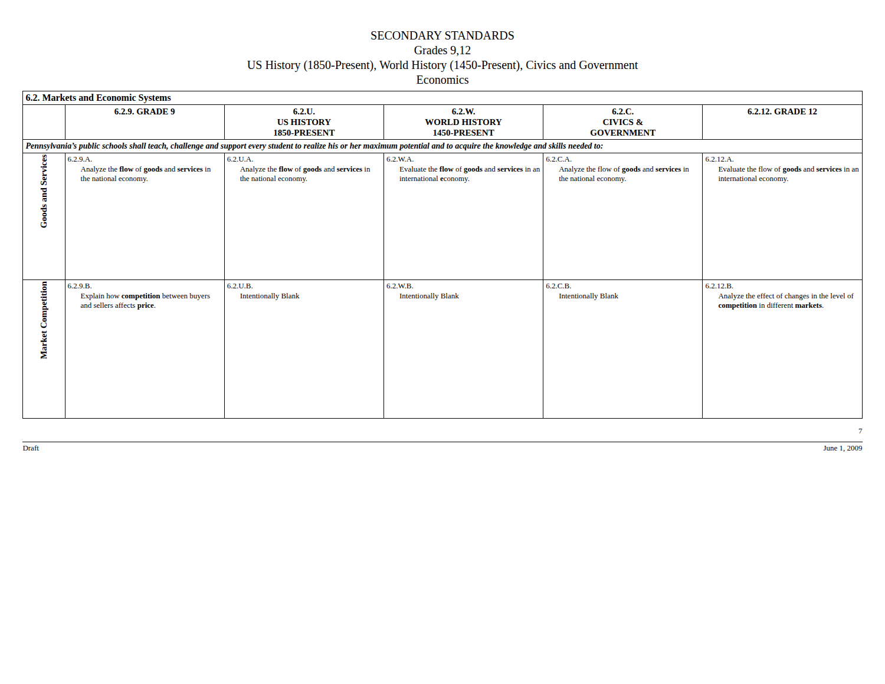SECONDARY STANDARDS
Grades 9,12
US History (1850-Present), World History (1450-Present), Civics and Government
Economics
| 6.2. Markets and Economic Systems |
| | 6.2.9. GRADE 9 | 6.2.U. US HISTORY 1850-PRESENT | 6.2.W. WORLD HISTORY 1450-PRESENT | 6.2.C. CIVICS & GOVERNMENT | 6.2.12. GRADE 12 |
| Pennsylvania’s public schools shall teach, challenge and support every student to realize his or her maximum potential and to acquire the knowledge and skills needed to: |
| Goods and Services | 6.2.9.A. Analyze the flow of goods and services in the national economy. | 6.2.U.A. Analyze the flow of goods and services in the national economy. | 6.2.W.A. Evaluate the flow of goods and services in an international e conomy. | 6.2.C.A. Analyze the flow of goods and services in the national economy. | 6.2.12.A. Evaluate the flow of goods and services in an international economy. |
| Market Competition | 6.2.9.B. Explain how competition between buyers and sellers affects price . | 6.2.U.B. Intentionally Blank | 6.2.W.B. Intentionally Blank | 6.2.C.B. Intentionally Blank | 6.2.12.B. Analyze the effect of changes in the level of competition in different markets . |
7
Draft June 1, 2009